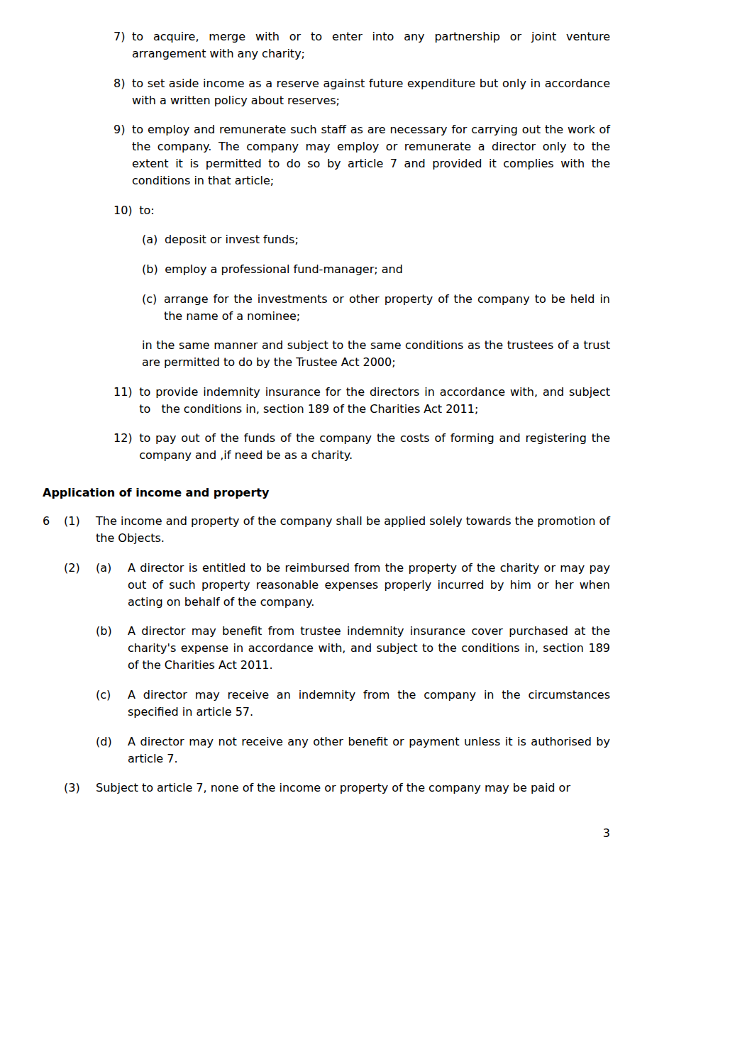7) to acquire, merge with or to enter into any partnership or joint venture arrangement with any charity;
8) to set aside income as a reserve against future expenditure but only in accordance with a written policy about reserves;
9) to employ and remunerate such staff as are necessary for carrying out the work of the company. The company may employ or remunerate a director only to the extent it is permitted to do so by article 7 and provided it complies with the conditions in that article;
10) to:
(a) deposit or invest funds;
(b) employ a professional fund-manager; and
(c) arrange for the investments or other property of the company to be held in the name of a nominee;
in the same manner and subject to the same conditions as the trustees of a trust are permitted to do by the Trustee Act 2000;
11) to provide indemnity insurance for the directors in accordance with, and subject to the conditions in, section 189 of the Charities Act 2011;
12) to pay out of the funds of the company the costs of forming and registering the company and ,if need be as a charity.
Application of income and property
6 (1) The income and property of the company shall be applied solely towards the promotion of the Objects.
(2) (a) A director is entitled to be reimbursed from the property of the charity or may pay out of such property reasonable expenses properly incurred by him or her when acting on behalf of the company.
(b) A director may benefit from trustee indemnity insurance cover purchased at the charity's expense in accordance with, and subject to the conditions in, section 189 of the Charities Act 2011.
(c) A director may receive an indemnity from the company in the circumstances specified in article 57.
(d) A director may not receive any other benefit or payment unless it is authorised by article 7.
(3) Subject to article 7, none of the income or property of the company may be paid or
3